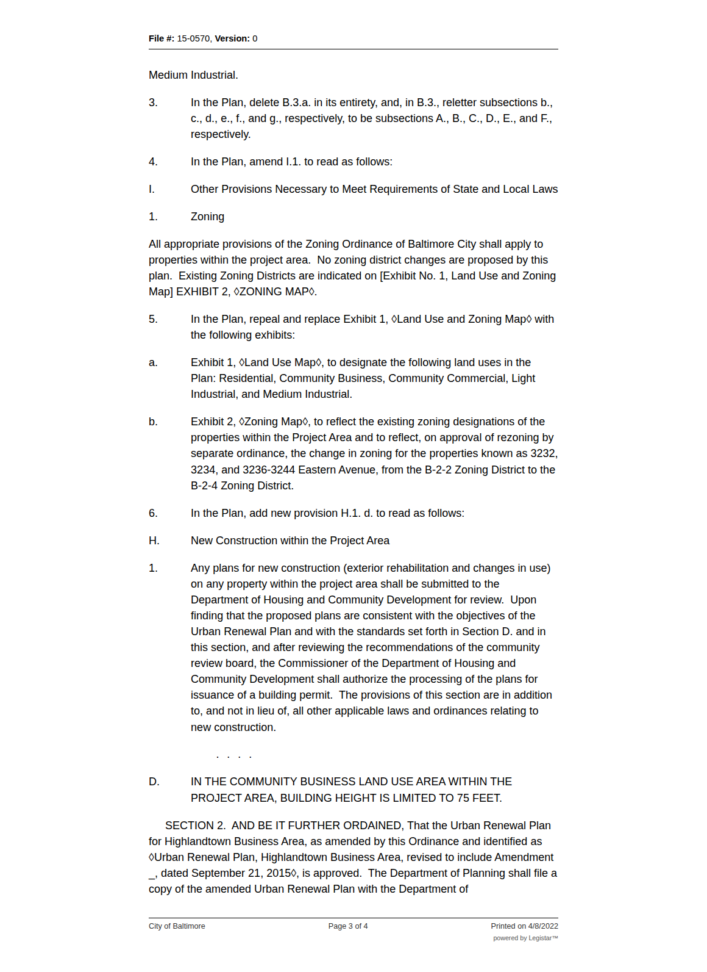File #: 15-0570, Version: 0
Medium Industrial.
3.
In the Plan, delete B.3.a. in its entirety, and, in B.3., reletter subsections b., c., d., e., f., and g., respectively, to be subsections A., B., C., D., E., and F., respectively.
4.
In the Plan, amend I.1. to read as follows:
I.
Other Provisions Necessary to Meet Requirements of State and Local Laws
1.
Zoning
All appropriate provisions of the Zoning Ordinance of Baltimore City shall apply to properties within the project area. No zoning district changes are proposed by this plan. Existing Zoning Districts are indicated on [Exhibit No. 1, Land Use and Zoning Map] EXHIBIT 2, ◊ZONING MAP◊.
5.
In the Plan, repeal and replace Exhibit 1, ◊Land Use and Zoning Map◊ with the following exhibits:
a.
Exhibit 1, ◊Land Use Map◊, to designate the following land uses in the Plan: Residential, Community Business, Community Commercial, Light Industrial, and Medium Industrial.
b.
Exhibit 2, ◊Zoning Map◊, to reflect the existing zoning designations of the properties within the Project Area and to reflect, on approval of rezoning by separate ordinance, the change in zoning for the properties known as 3232, 3234, and 3236-3244 Eastern Avenue, from the B-2-2 Zoning District to the B-2-4 Zoning District.
6.
In the Plan, add new provision H.1. d. to read as follows:
H.
New Construction within the Project Area
1.
Any plans for new construction (exterior rehabilitation and changes in use) on any property within the project area shall be submitted to the Department of Housing and Community Development for review. Upon finding that the proposed plans are consistent with the objectives of the Urban Renewal Plan and with the standards set forth in Section D. and in this section, and after reviewing the recommendations of the community review board, the Commissioner of the Department of Housing and Community Development shall authorize the processing of the plans for issuance of a building permit. The provisions of this section are in addition to, and not in lieu of, all other applicable laws and ordinances relating to new construction.
. . . .
D.
IN THE COMMUNITY BUSINESS LAND USE AREA WITHIN THE PROJECT AREA, BUILDING HEIGHT IS LIMITED TO 75 FEET.
SECTION 2. AND BE IT FURTHER ORDAINED, That the Urban Renewal Plan for Highlandtown Business Area, as amended by this Ordinance and identified as ◊Urban Renewal Plan, Highlandtown Business Area, revised to include Amendment _, dated September 21, 2015◊, is approved. The Department of Planning shall file a copy of the amended Urban Renewal Plan with the Department of
City of Baltimore
Page 3 of 4
Printed on 4/8/2022 powered by Legistar™